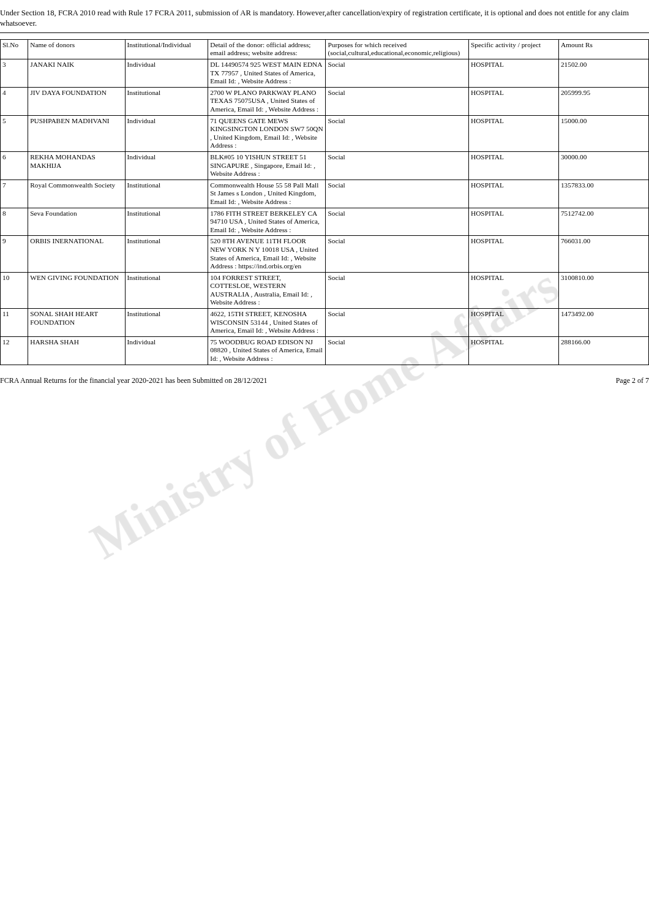Ministry of Home Affairs
Under Section 18, FCRA 2010 read with Rule 17 FCRA 2011, submission of AR is mandatory. However,after cancellation/expiry of registration certificate, it is optional and does not entitle for any claim whatsoever.
| Sl.No | Name of donors | Institutional/Individual | Detail of the donor: official address; email address; website address: | Purposes for which received (social,cultural,educational,economic,religious) | Specific activity / project | Amount Rs |
| --- | --- | --- | --- | --- | --- | --- |
| 3 | JANAKI NAIK | Individual | DL 14490574 925 WEST MAIN EDNA TX 77957 , United States of America, Email Id: , Website Address : | Social | HOSPITAL | 21502.00 |
| 4 | JIV DAYA FOUNDATION | Institutional | 2700 W PLANO PARKWAY PLANO TEXAS 75075USA , United States of America, Email Id: , Website Address : | Social | HOSPITAL | 205999.95 |
| 5 | PUSHPABEN MADHVANI | Individual | 71 QUEENS GATE MEWS KINGSINGTON LONDON SW7 50QN , United Kingdom, Email Id: , Website Address : | Social | HOSPITAL | 15000.00 |
| 6 | REKHA MOHANDAS MAKHIJA | Individual | BLK#05 10 YISHUN STREET 51 SINGAPURE , Singapore, Email Id: , Website Address : | Social | HOSPITAL | 30000.00 |
| 7 | Royal Commonwealth Society | Institutional | Commonwealth House 55 58 Pall Mall St James s London , United Kingdom, Email Id: , Website Address : | Social | HOSPITAL | 1357833.00 |
| 8 | Seva Foundation | Institutional | 1786 FITH STREET BERKELEY CA 94710 USA , United States of America, Email Id: , Website Address : | Social | HOSPITAL | 7512742.00 |
| 9 | ORBIS INERNATIONAL | Institutional | 520 8TH AVENUE 11TH FLOOR NEW YORK N Y 10018 USA , United States of America, Email Id: , Website Address : https://ind.orbis.org/en | Social | HOSPITAL | 766031.00 |
| 10 | WEN GIVING FOUNDATION | Institutional | 104 FORREST STREET, COTTESLOE, WESTERN AUSTRALIA , Australia, Email Id: , Website Address : | Social | HOSPITAL | 3100810.00 |
| 11 | SONAL SHAH HEART FOUNDATION | Institutional | 4622, 15TH STREET, KENOSHA WISCONSIN 53144 , United States of America, Email Id: , Website Address : | Social | HOSPITAL | 1473492.00 |
| 12 | HARSHA SHAH | Individual | 75 WOODBUG ROAD EDISON NJ 08820 , United States of America, Email Id: , Website Address : | Social | HOSPITAL | 288166.00 |
FCRA Annual Returns for the financial year 2020-2021 has been Submitted on 28/12/2021 Page 2 of 7